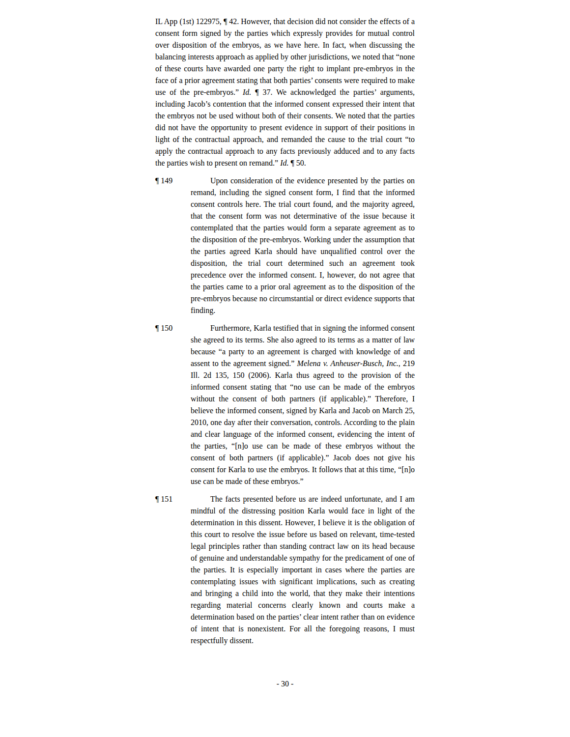IL App (1st) 122975, ¶ 42. However, that decision did not consider the effects of a consent form signed by the parties which expressly provides for mutual control over disposition of the embryos, as we have here. In fact, when discussing the balancing interests approach as applied by other jurisdictions, we noted that “none of these courts have awarded one party the right to implant pre-embryos in the face of a prior agreement stating that both parties’ consents were required to make use of the pre-embryos.” Id. ¶ 37. We acknowledged the parties’ arguments, including Jacob’s contention that the informed consent expressed their intent that the embryos not be used without both of their consents. We noted that the parties did not have the opportunity to present evidence in support of their positions in light of the contractual approach, and remanded the cause to the trial court “to apply the contractual approach to any facts previously adduced and to any facts the parties wish to present on remand.” Id. ¶ 50.
¶ 149
Upon consideration of the evidence presented by the parties on remand, including the signed consent form, I find that the informed consent controls here. The trial court found, and the majority agreed, that the consent form was not determinative of the issue because it contemplated that the parties would form a separate agreement as to the disposition of the pre-embryos. Working under the assumption that the parties agreed Karla should have unqualified control over the disposition, the trial court determined such an agreement took precedence over the informed consent. I, however, do not agree that the parties came to a prior oral agreement as to the disposition of the pre-embryos because no circumstantial or direct evidence supports that finding.
¶ 150
Furthermore, Karla testified that in signing the informed consent she agreed to its terms. She also agreed to its terms as a matter of law because “a party to an agreement is charged with knowledge of and assent to the agreement signed.” Melena v. Anheuser-Busch, Inc., 219 Ill. 2d 135, 150 (2006). Karla thus agreed to the provision of the informed consent stating that “no use can be made of the embryos without the consent of both partners (if applicable).” Therefore, I believe the informed consent, signed by Karla and Jacob on March 25, 2010, one day after their conversation, controls. According to the plain and clear language of the informed consent, evidencing the intent of the parties, “[n]o use can be made of these embryos without the consent of both partners (if applicable).” Jacob does not give his consent for Karla to use the embryos. It follows that at this time, “[n]o use can be made of these embryos.”
¶ 151
The facts presented before us are indeed unfortunate, and I am mindful of the distressing position Karla would face in light of the determination in this dissent. However, I believe it is the obligation of this court to resolve the issue before us based on relevant, time-tested legal principles rather than standing contract law on its head because of genuine and understandable sympathy for the predicament of one of the parties. It is especially important in cases where the parties are contemplating issues with significant implications, such as creating and bringing a child into the world, that they make their intentions regarding material concerns clearly known and courts make a determination based on the parties’ clear intent rather than on evidence of intent that is nonexistent. For all the foregoing reasons, I must respectfully dissent.
- 30 -